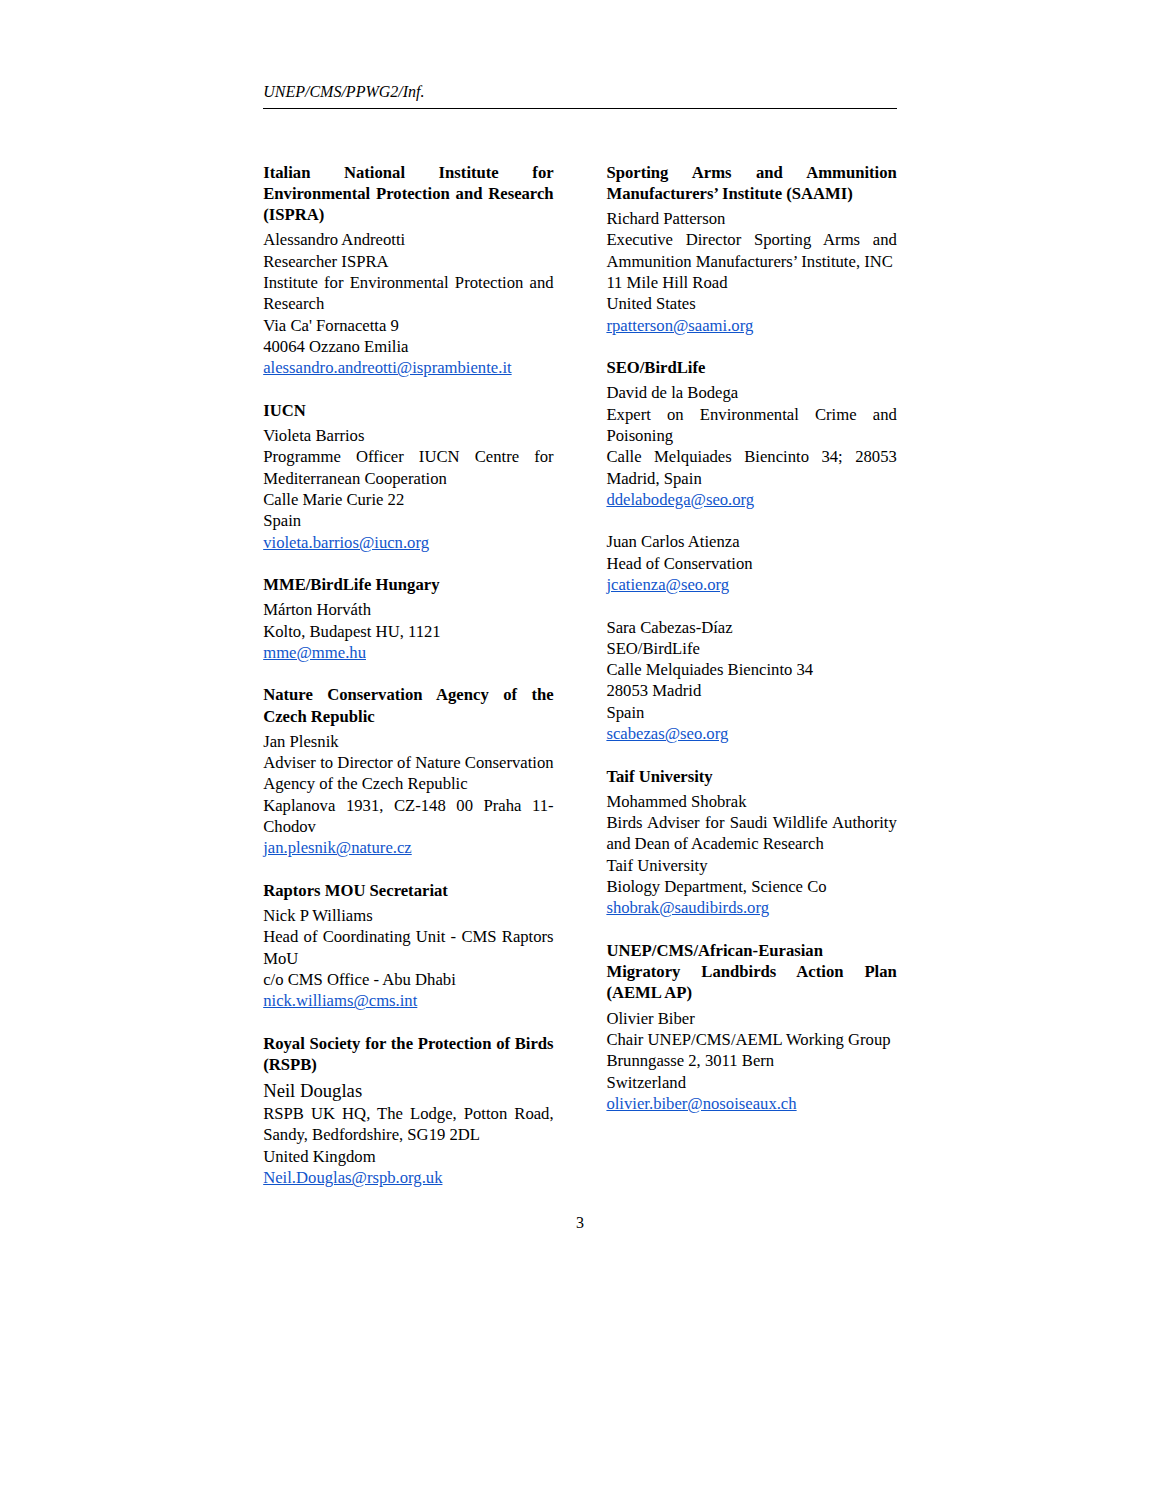UNEP/CMS/PPWG2/Inf.
Italian National Institute for Environmental Protection and Research (ISPRA)
Alessandro Andreotti
Researcher ISPRA
Institute for Environmental Protection and Research
Via Ca' Fornacetta 9
40064 Ozzano Emilia
alessandro.andreotti@isprambiente.it
IUCN
Violeta Barrios
Programme Officer IUCN Centre for Mediterranean Cooperation
Calle Marie Curie 22
Spain
violeta.barrios@iucn.org
MME/BirdLife Hungary
Márton Horváth
Kolto, Budapest HU, 1121
mme@mme.hu
Nature Conservation Agency of the Czech Republic
Jan Plesnik
Adviser to Director of Nature Conservation Agency of the Czech Republic
Kaplanova 1931, CZ-148 00 Praha 11-Chodov
jan.plesnik@nature.cz
Raptors MOU Secretariat
Nick P Williams
Head of Coordinating Unit - CMS Raptors MoU
c/o CMS Office - Abu Dhabi
nick.williams@cms.int
Royal Society for the Protection of Birds (RSPB)
Neil Douglas
RSPB UK HQ, The Lodge, Potton Road, Sandy, Bedfordshire, SG19 2DL
United Kingdom
Neil.Douglas@rspb.org.uk
Sporting Arms and Ammunition Manufacturers’ Institute (SAAMI)
Richard Patterson
Executive Director Sporting Arms and Ammunition Manufacturers’ Institute, INC
11 Mile Hill Road
United States
rpatterson@saami.org
SEO/BirdLife
David de la Bodega
Expert on Environmental Crime and Poisoning
Calle Melquiades Biencinto 34; 28053 Madrid, Spain
ddelabodega@seo.org
Juan Carlos Atienza
Head of Conservation
jcatienza@seo.org
Sara Cabezas-Díaz
SEO/BirdLife
Calle Melquiades Biencinto 34
28053 Madrid
Spain
scabezas@seo.org
Taif University
Mohammed Shobrak
Birds Adviser for Saudi Wildlife Authority and Dean of Academic Research
Taif University
Biology Department, Science Co
shobrak@saudibirds.org
UNEP/CMS/African-Eurasian Migratory Landbirds Action Plan (AEML AP)
Olivier Biber
Chair UNEP/CMS/AEML Working Group
Brunngasse 2, 3011 Bern
Switzerland
olivier.biber@nosoiseaux.ch
3